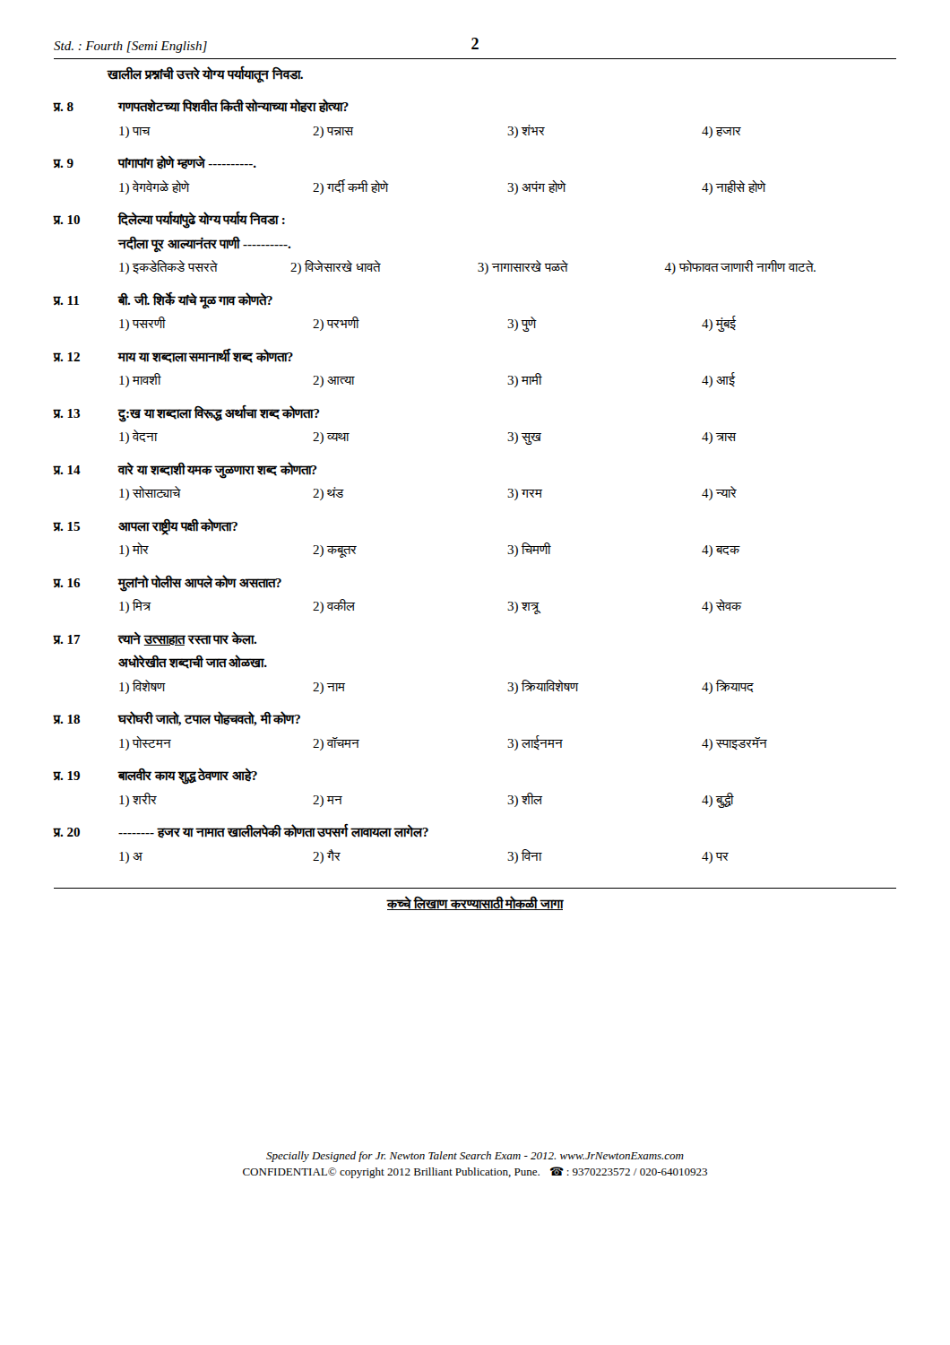Std. : Fourth [Semi English]
2
खालील प्रश्नांची उत्तरे योग्य पर्यायातून निवडा.
| प्र. 8 | गणपतशेटच्या पिशवीत किती सोन्याच्या मोहरा होत्या? 1) पाच 2) पन्नास 3) शंभर 4) हजार |
| प्र. 9 | पांगापांग होणे म्हणजे ----------. 1) वेगवेगळे होणे 2) गर्दी कमी होणे 3) अपंग होणे 4) नाहीसे होणे |
| प्र. 10 | दिलेल्या पर्यायांपुढे योग्य पर्याय निवडा : नदीला पूर आल्यानंतर पाणी ----------. 1) इकडेतिकडे पसरते 2) विजेसारखे धावते 3) नागासारखे पळते 4) फोफावत जाणारी नागीण वाटते. |
| प्र. 11 | बी. जी. शिर्के यांचे मूळ गाव कोणते? 1) पसरणी 2) परभणी 3) पुणे 4) मुंबई |
| प्र. 12 | माय या शब्दाला समानार्थी शब्द कोणता? 1) मावशी 2) आत्या 3) मामी 4) आई |
| प्र. 13 | दु:ख या शब्दाला विरूद्ध अर्थाचा शब्द कोणता? 1) वेदना 2) व्यथा 3) सुख 4) त्रास |
| प्र. 14 | वारे या शब्दाशी यमक जुळणारा शब्द कोणता? 1) सोसाट्याचे 2) थंड 3) गरम 4) न्यारे |
| प्र. 15 | आपला राष्ट्रीय पक्षी कोणता? 1) मोर 2) कबूतर 3) चिमणी 4) बदक |
| प्र. 16 | मुलांनो पोलीस आपले कोण असतात? 1) मित्र 2) वकील 3) शत्रू 4) सेवक |
| प्र. 17 | त्याने उत्साहात रस्ता पार केला. अधोरेखीत शब्दाची जात ओळखा. 1) विशेषण 2) नाम 3) क्रियाविशेषण 4) क्रियापद |
| प्र. 18 | घरोघरी जातो, टपाल पोहचवतो, मी कोण? 1) पोस्टमन 2) वॉचमन 3) लाईनमन 4) स्पाइडरमॅन |
| प्र. 19 | बालवीर काय शुद्ध ठेवणार आहे? 1) शरीर 2) मन 3) शील 4) बुद्धी |
| प्र. 20 | -------- हजर या नामात खालीलपेकी कोणता उपसर्ग लावायला लागेल? 1) अ 2) गैर 3) विना 4) पर |
कच्चे लिखाण करण्यासाठी मोकळी जागा
Specially Designed for Jr. Newton Talent Search Exam - 2012. www.JrNewtonExams.com
CONFIDENTIAL© copyright 2012 Brilliant Publication, Pune. ☎ : 9370223572 / 020-64010923